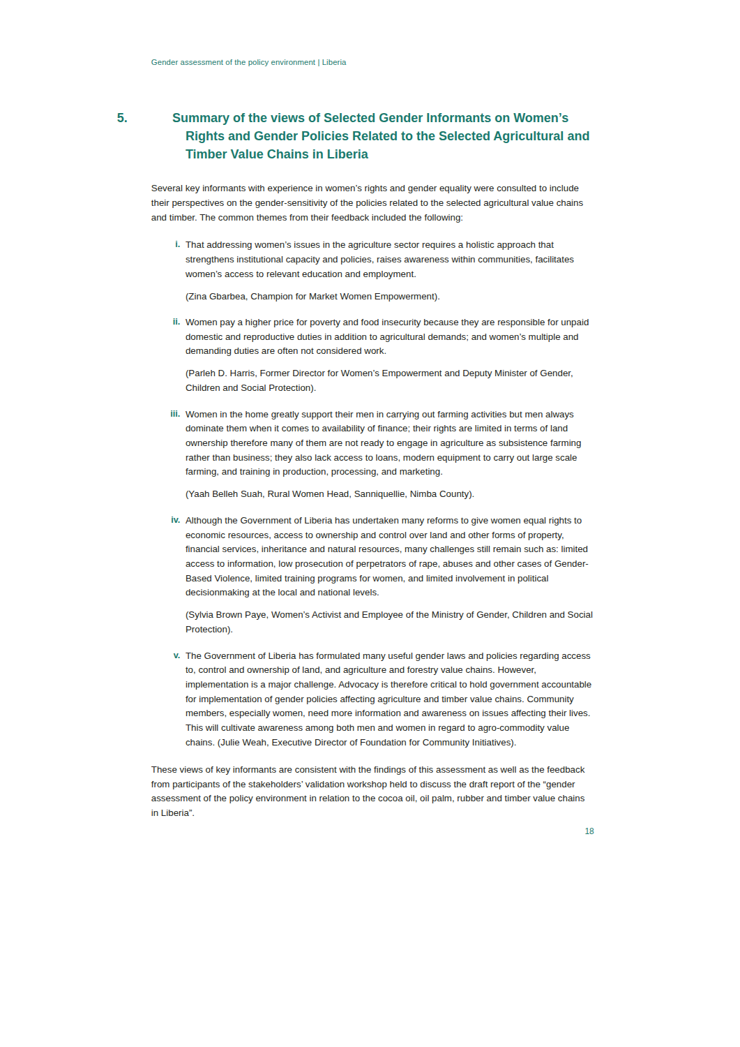Gender assessment of the policy environment | Liberia
5. Summary of the views of Selected Gender Informants on Women’s Rights and Gender Policies Related to the Selected Agricultural and Timber Value Chains in Liberia
Several key informants with experience in women’s rights and gender equality were consulted to include their perspectives on the gender-sensitivity of the policies related to the selected agricultural value chains and timber. The common themes from their feedback included the following:
That addressing women’s issues in the agriculture sector requires a holistic approach that strengthens institutional capacity and policies, raises awareness within communities, facilitates women’s access to relevant education and employment. (Zina Gbarbea, Champion for Market Women Empowerment).
Women pay a higher price for poverty and food insecurity because they are responsible for unpaid domestic and reproductive duties in addition to agricultural demands; and women’s multiple and demanding duties are often not considered work. (Parleh D. Harris, Former Director for Women’s Empowerment and Deputy Minister of Gender, Children and Social Protection).
Women in the home greatly support their men in carrying out farming activities but men always dominate them when it comes to availability of finance; their rights are limited in terms of land ownership therefore many of them are not ready to engage in agriculture as subsistence farming rather than business; they also lack access to loans, modern equipment to carry out large scale farming, and training in production, processing, and marketing. (Yaah Belleh Suah, Rural Women Head, Sanniquellie, Nimba County).
Although the Government of Liberia has undertaken many reforms to give women equal rights to economic resources, access to ownership and control over land and other forms of property, financial services, inheritance and natural resources, many challenges still remain such as: limited access to information, low prosecution of perpetrators of rape, abuses and other cases of Gender-Based Violence, limited training programs for women, and limited involvement in political decisionmaking at the local and national levels. (Sylvia Brown Paye, Women’s Activist and Employee of the Ministry of Gender, Children and Social Protection).
The Government of Liberia has formulated many useful gender laws and policies regarding access to, control and ownership of land, and agriculture and forestry value chains. However, implementation is a major challenge. Advocacy is therefore critical to hold government accountable for implementation of gender policies affecting agriculture and timber value chains. Community members, especially women, need more information and awareness on issues affecting their lives. This will cultivate awareness among both men and women in regard to agro-commodity value chains. (Julie Weah, Executive Director of Foundation for Community Initiatives).
These views of key informants are consistent with the findings of this assessment as well as the feedback from participants of the stakeholders’ validation workshop held to discuss the draft report of the “gender assessment of the policy environment in relation to the cocoa oil, oil palm, rubber and timber value chains in Liberia”.
18